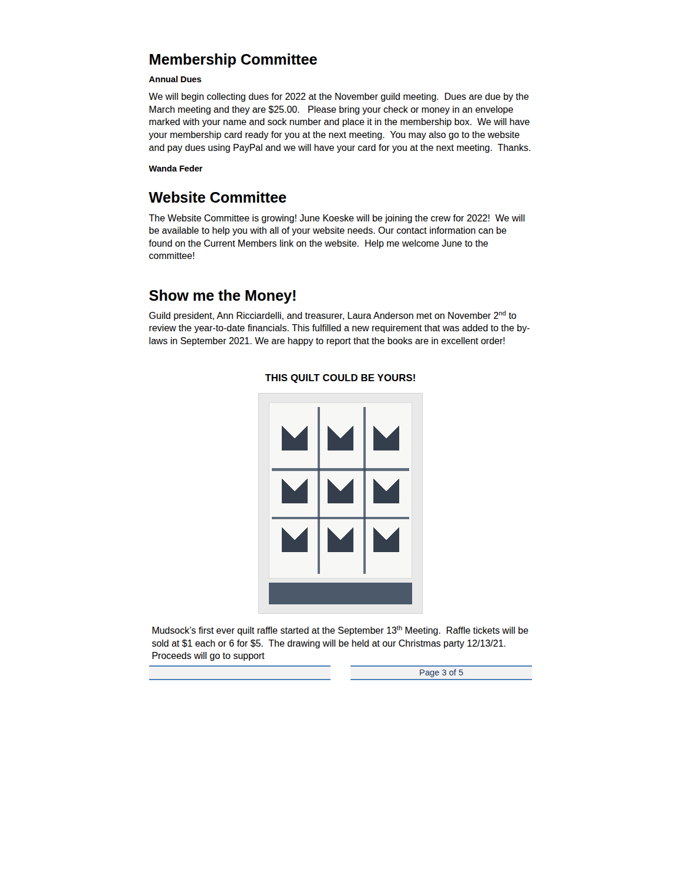Membership Committee
Annual Dues
We will begin collecting dues for 2022 at the November guild meeting. Dues are due by the March meeting and they are $25.00. Please bring your check or money in an envelope marked with your name and sock number and place it in the membership box. We will have your membership card ready for you at the next meeting. You may also go to the website and pay dues using PayPal and we will have your card for you at the next meeting. Thanks.
Wanda Feder
Website Committee
The Website Committee is growing! June Koeske will be joining the crew for 2022! We will be available to help you with all of your website needs. Our contact information can be found on the Current Members link on the website. Help me welcome June to the committee!
Show me the Money!
Guild president, Ann Ricciardelli, and treasurer, Laura Anderson met on November 2nd to review the year-to-date financials. This fulfilled a new requirement that was added to the by-laws in September 2021. We are happy to report that the books are in excellent order!
THIS QUILT COULD BE YOURS!
Mudsock’s first ever quilt raffle started at the September 13th Meeting. Raffle tickets will be sold at $1 each or 6 for $5. The drawing will be held at our Christmas party 12/13/21. Proceeds will go to support
Page 3 of 5